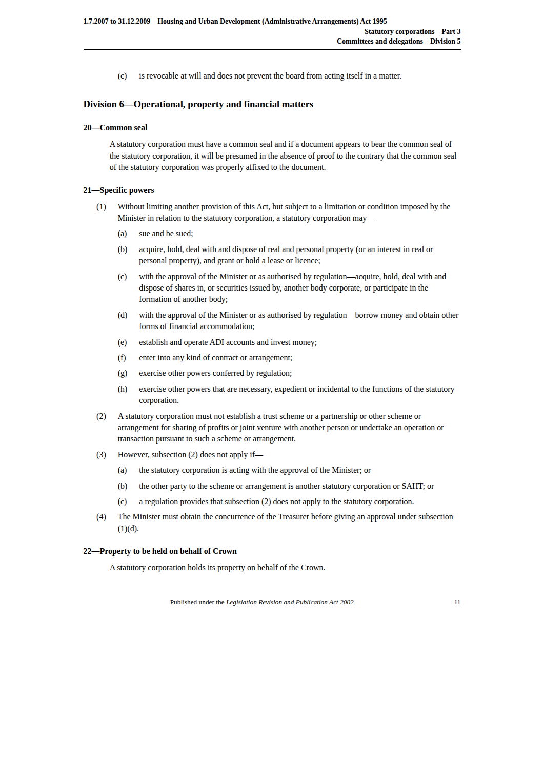1.7.2007 to 31.12.2009—Housing and Urban Development (Administrative Arrangements) Act 1995
Statutory corporations—Part 3
Committees and delegations—Division 5
(c) is revocable at will and does not prevent the board from acting itself in a matter.
Division 6—Operational, property and financial matters
20—Common seal
A statutory corporation must have a common seal and if a document appears to bear the common seal of the statutory corporation, it will be presumed in the absence of proof to the contrary that the common seal of the statutory corporation was properly affixed to the document.
21—Specific powers
(1) Without limiting another provision of this Act, but subject to a limitation or condition imposed by the Minister in relation to the statutory corporation, a statutory corporation may—
(a) sue and be sued;
(b) acquire, hold, deal with and dispose of real and personal property (or an interest in real or personal property), and grant or hold a lease or licence;
(c) with the approval of the Minister or as authorised by regulation—acquire, hold, deal with and dispose of shares in, or securities issued by, another body corporate, or participate in the formation of another body;
(d) with the approval of the Minister or as authorised by regulation—borrow money and obtain other forms of financial accommodation;
(e) establish and operate ADI accounts and invest money;
(f) enter into any kind of contract or arrangement;
(g) exercise other powers conferred by regulation;
(h) exercise other powers that are necessary, expedient or incidental to the functions of the statutory corporation.
(2) A statutory corporation must not establish a trust scheme or a partnership or other scheme or arrangement for sharing of profits or joint venture with another person or undertake an operation or transaction pursuant to such a scheme or arrangement.
(3) However, subsection (2) does not apply if—
(a) the statutory corporation is acting with the approval of the Minister; or
(b) the other party to the scheme or arrangement is another statutory corporation or SAHT; or
(c) a regulation provides that subsection (2) does not apply to the statutory corporation.
(4) The Minister must obtain the concurrence of the Treasurer before giving an approval under subsection (1)(d).
22—Property to be held on behalf of Crown
A statutory corporation holds its property on behalf of the Crown.
Published under the Legislation Revision and Publication Act 2002 11